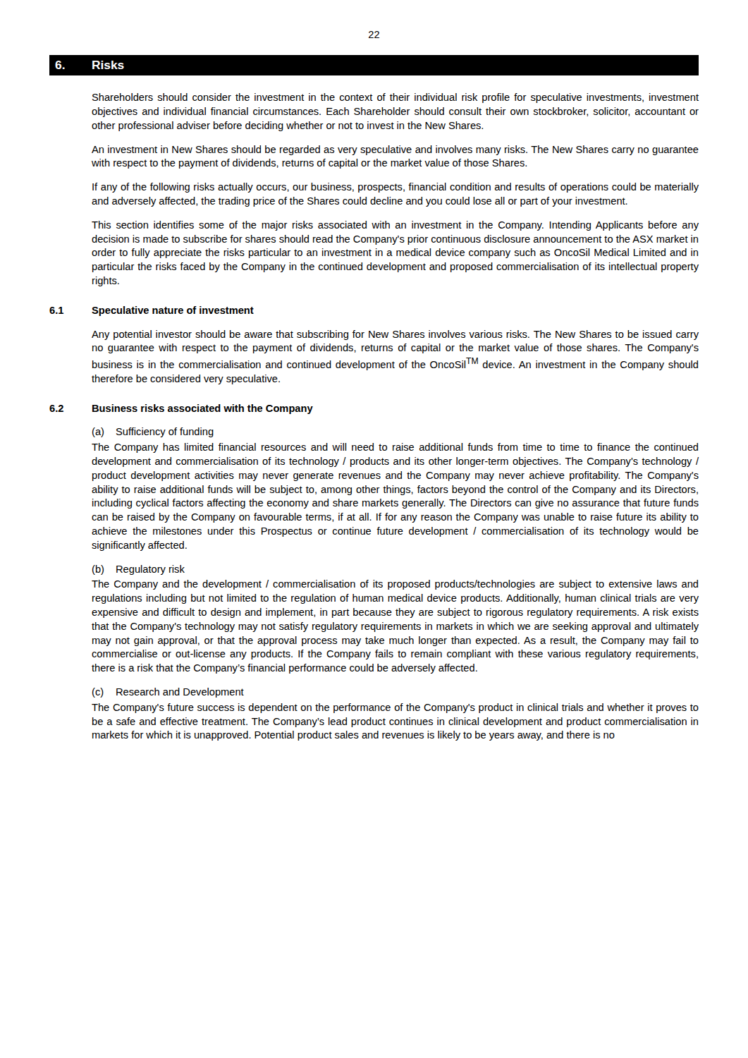22
6. Risks
Shareholders should consider the investment in the context of their individual risk profile for speculative investments, investment objectives and individual financial circumstances. Each Shareholder should consult their own stockbroker, solicitor, accountant or other professional adviser before deciding whether or not to invest in the New Shares.
An investment in New Shares should be regarded as very speculative and involves many risks. The New Shares carry no guarantee with respect to the payment of dividends, returns of capital or the market value of those Shares.
If any of the following risks actually occurs, our business, prospects, financial condition and results of operations could be materially and adversely affected, the trading price of the Shares could decline and you could lose all or part of your investment.
This section identifies some of the major risks associated with an investment in the Company. Intending Applicants before any decision is made to subscribe for shares should read the Company's prior continuous disclosure announcement to the ASX market in order to fully appreciate the risks particular to an investment in a medical device company such as OncoSil Medical Limited and in particular the risks faced by the Company in the continued development and proposed commercialisation of its intellectual property rights.
6.1 Speculative nature of investment
Any potential investor should be aware that subscribing for New Shares involves various risks. The New Shares to be issued carry no guarantee with respect to the payment of dividends, returns of capital or the market value of those shares. The Company's business is in the commercialisation and continued development of the OncoSilTM device. An investment in the Company should therefore be considered very speculative.
6.2 Business risks associated with the Company
(a) Sufficiency of funding
The Company has limited financial resources and will need to raise additional funds from time to time to finance the continued development and commercialisation of its technology / products and its other longer-term objectives. The Company's technology / product development activities may never generate revenues and the Company may never achieve profitability. The Company's ability to raise additional funds will be subject to, among other things, factors beyond the control of the Company and its Directors, including cyclical factors affecting the economy and share markets generally. The Directors can give no assurance that future funds can be raised by the Company on favourable terms, if at all. If for any reason the Company was unable to raise future its ability to achieve the milestones under this Prospectus or continue future development / commercialisation of its technology would be significantly affected.
(b) Regulatory risk
The Company and the development / commercialisation of its proposed products/technologies are subject to extensive laws and regulations including but not limited to the regulation of human medical device products. Additionally, human clinical trials are very expensive and difficult to design and implement, in part because they are subject to rigorous regulatory requirements. A risk exists that the Company's technology may not satisfy regulatory requirements in markets in which we are seeking approval and ultimately may not gain approval, or that the approval process may take much longer than expected. As a result, the Company may fail to commercialise or out-license any products. If the Company fails to remain compliant with these various regulatory requirements, there is a risk that the Company’s financial performance could be adversely affected.
(c) Research and Development
The Company's future success is dependent on the performance of the Company's product in clinical trials and whether it proves to be a safe and effective treatment. The Company’s lead product continues in clinical development and product commercialisation in markets for which it is unapproved. Potential product sales and revenues is likely to be years away, and there is no